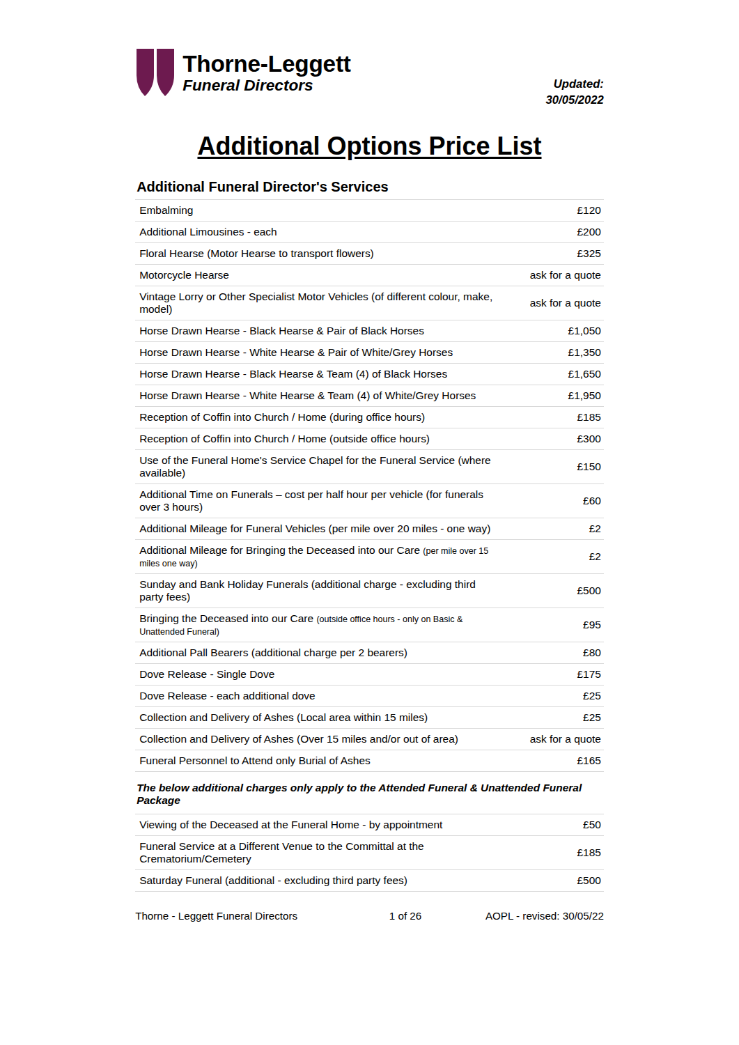Thorne-Leggett
Funeral Directors
Updated:
30/05/2022
Additional Options Price List
Additional Funeral Director's Services
| Embalming | £120 |
| Additional Limousines - each | £200 |
| Floral Hearse (Motor Hearse to transport flowers) | £325 |
| Motorcycle Hearse | ask for a quote |
| Vintage Lorry or Other Specialist Motor Vehicles (of different colour, make, model) | ask for a quote |
| Horse Drawn Hearse - Black Hearse & Pair of Black Horses | £1,050 |
| Horse Drawn Hearse - White Hearse & Pair of White/Grey Horses | £1,350 |
| Horse Drawn Hearse - Black Hearse & Team (4) of Black Horses | £1,650 |
| Horse Drawn Hearse - White Hearse & Team (4) of White/Grey Horses | £1,950 |
| Reception of Coffin into Church / Home (during office hours) | £185 |
| Reception of Coffin into Church / Home (outside office hours) | £300 |
| Use of the Funeral Home's Service Chapel for the Funeral Service (where available) | £150 |
| Additional Time on Funerals – cost per half hour per vehicle (for funerals over 3 hours) | £60 |
| Additional Mileage for Funeral Vehicles (per mile over 20 miles - one way) | £2 |
| Additional Mileage for Bringing the Deceased into our Care (per mile over 15 miles one way) | £2 |
| Sunday and Bank Holiday Funerals (additional charge - excluding third party fees) | £500 |
| Bringing the Deceased into our Care (outside office hours - only on Basic & Unattended Funeral) | £95 |
| Additional Pall Bearers (additional charge per 2 bearers) | £80 |
| Dove Release - Single Dove | £175 |
| Dove Release - each additional dove | £25 |
| Collection and Delivery of Ashes (Local area within 15 miles) | £25 |
| Collection and Delivery of Ashes (Over 15 miles and/or out of area) | ask for a quote |
| Funeral Personnel to Attend only Burial of Ashes | £165 |
The below additional charges only apply to the Attended Funeral & Unattended Funeral Package
| Viewing of the Deceased at the Funeral Home - by appointment | £50 |
| Funeral Service at a Different Venue to the Committal at the Crematorium/Cemetery | £185 |
| Saturday Funeral (additional - excluding third party fees) | £500 |
Thorne - Leggett Funeral Directors
1 of 26
AOPL - revised: 30/05/22